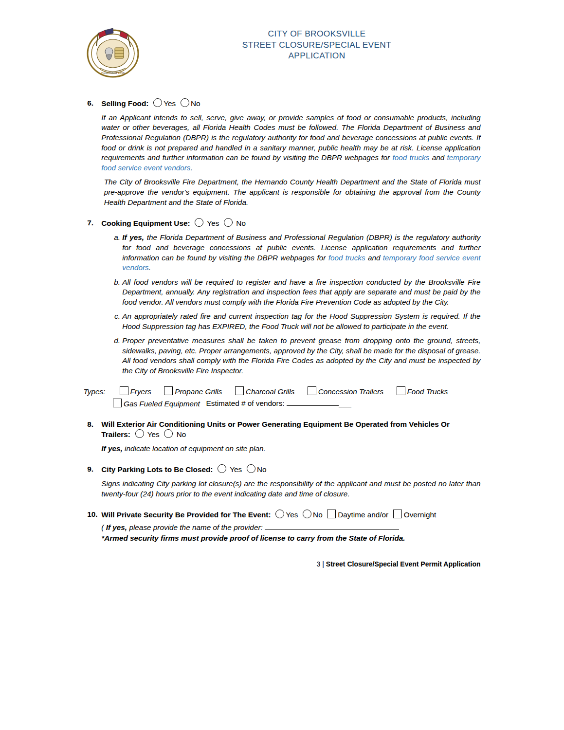City of Brooksville Seal Established 1856
CITY OF BROOKSVILLE
STREET CLOSURE/SPECIAL EVENT
APPLICATION
Selling Food: Yes No
If an Applicant intends to sell, serve, give away, or provide samples of food or consumable products, including water or other beverages, all Florida Health Codes must be followed. The Florida Department of Business and Professional Regulation (DBPR) is the regulatory authority for food and beverage concessions at public events. If food or drink is not prepared and handled in a sanitary manner, public health may be at risk. License application requirements and further information can be found by visiting the DBPR webpages for food trucks and temporary food service event vendors.
The City of Brooksville Fire Department, the Hernando County Health Department and the State of Florida must pre-approve the vendor's equipment. The applicant is responsible for obtaining the approval from the County Health Department and the State of Florida.
Cooking Equipment Use: Yes No
If yes, the Florida Department of Business and Professional Regulation (DBPR) is the regulatory authority for food and beverage concessions at public events. License application requirements and further information can be found by visiting the DBPR webpages for food trucks and temporary food service event vendors.
All food vendors will be required to register and have a fire inspection conducted by the Brooksville Fire Department, annually. Any registration and inspection fees that apply are separate and must be paid by the food vendor. All vendors must comply with the Florida Fire Prevention Code as adopted by the City.
An appropriately rated fire and current inspection tag for the Hood Suppression System is required. If the Hood Suppression tag has EXPIRED, the Food Truck will not be allowed to participate in the event.
Proper preventative measures shall be taken to prevent grease from dropping onto the ground, streets, sidewalks, paving, etc. Proper arrangements, approved by the City, shall be made for the disposal of grease. All food vendors shall comply with the Florida Fire Codes as adopted by the City and must be inspected by the City of Brooksville Fire Inspector.
Types: Fryers Propane Grills Charcoal Grills Concession Trailers Food Trucks
Gas Fueled Equipment Estimated # of vendors: ___
Will Exterior Air Conditioning Units or Power Generating Equipment Be Operated from Vehicles Or Trailers: Yes No
If yes, indicate location of equipment on site plan.
City Parking Lots to Be Closed: Yes No
Signs indicating City parking lot closure(s) are the responsibility of the applicant and must be posted no later than twenty-four (24) hours prior to the event indicating date and time of closure.
Will Private Security Be Provided for The Event: Yes No Daytime and/or Overnight
( If yes, please provide the name of the provider:
*Armed security firms must provide proof of license to carry from the State of Florida.
3 | Street Closure/Special Event Permit Application